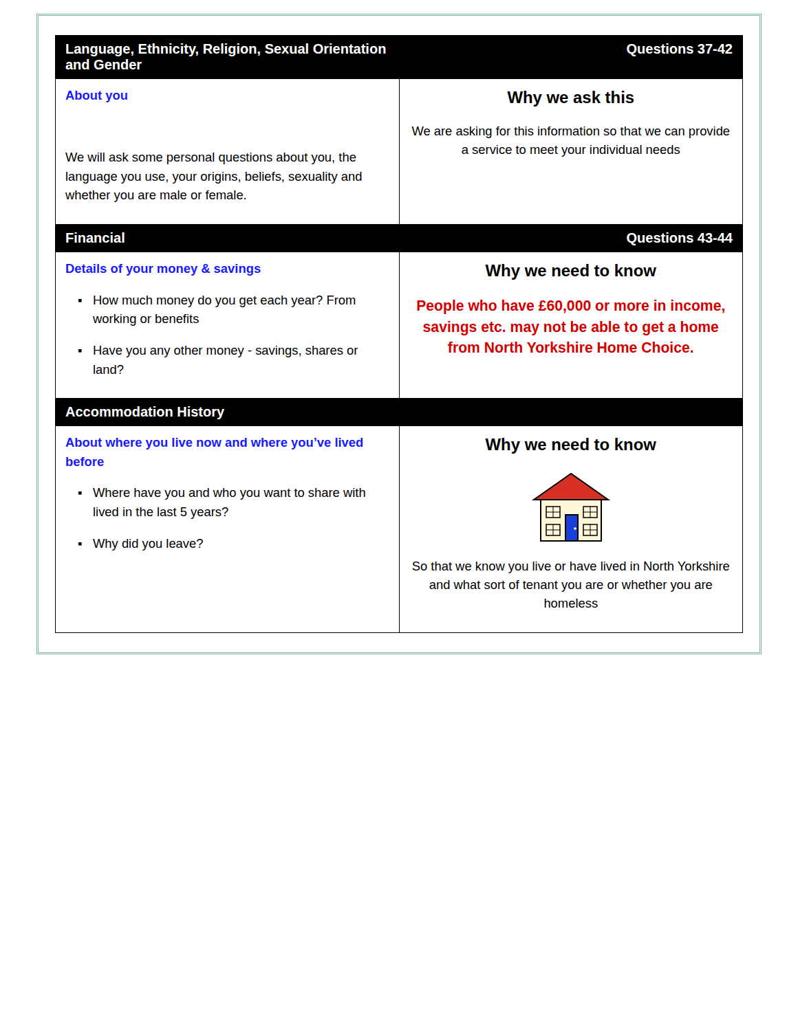| Language, Ethnicity, Religion, Sexual Orientation and Gender | Questions 37-42 |
| About you We will ask some personal questions about you, the language you use, your origins, beliefs, sexuality and whether you are male or female. | Why we ask this We are asking for this information so that we can provide a service to meet your individual needs |
| Financial | Questions 43-44 |
| Details of your money & savings How much money do you get each year? From working or benefits Have you any other money - savings, shares or land? | Why we need to know People who have £60,000 or more in income, savings etc. may not be able to get a home from North Yorkshire Home Choice. |
| Accommodation History |
| About where you live now and where you’ve lived before Where have you and who you want to share with lived in the last 5 years? Why did you leave? | Why we need to know So that we know you live or have lived in North Yorkshire and what sort of tenant you are or whether you are homeless |